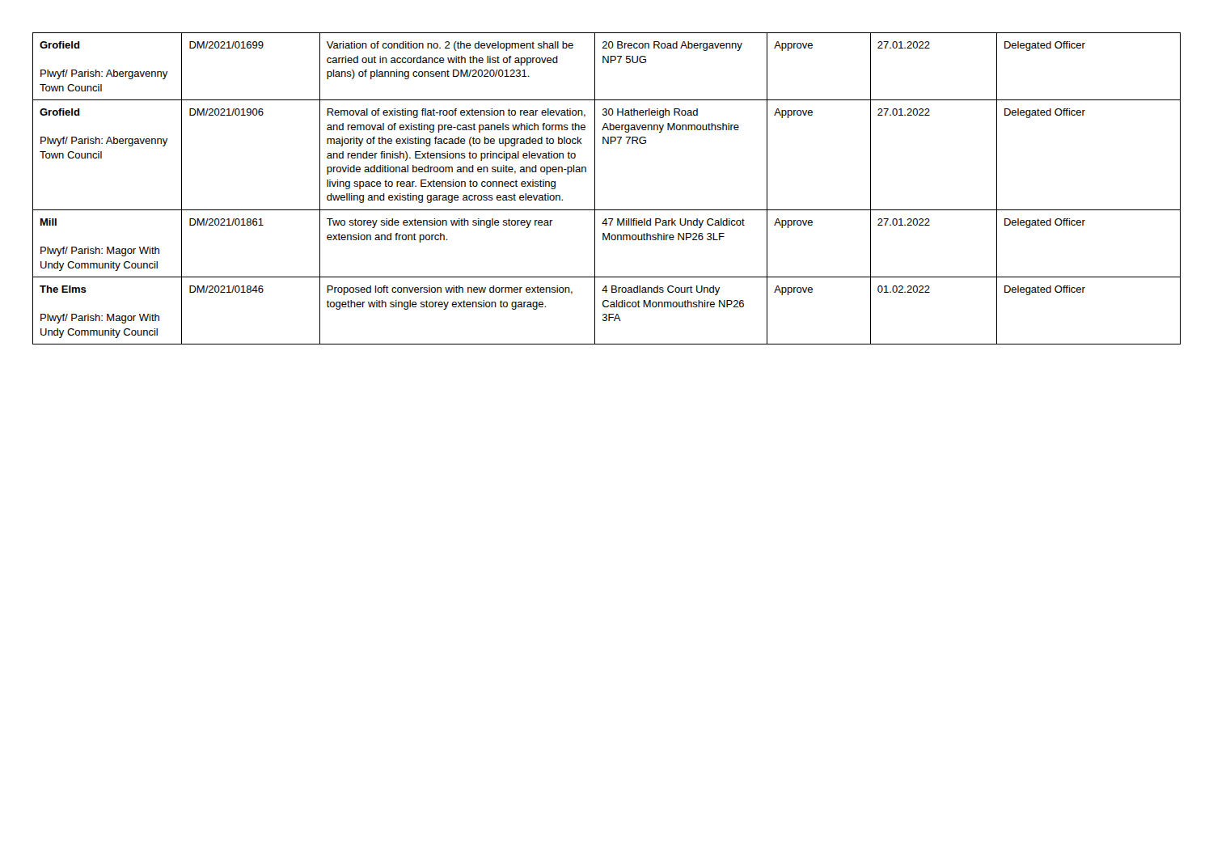| Grofield Plwyf/ Parish: Abergavenny Town Council | DM/2021/01699 | Variation of condition no. 2 (the development shall be carried out in accordance with the list of approved plans) of planning consent DM/2020/01231. | 20 Brecon Road Abergavenny NP7 5UG | Approve | 27.01.2022 | Delegated Officer |
| Grofield Plwyf/ Parish: Abergavenny Town Council | DM/2021/01906 | Removal of existing flat-roof extension to rear elevation, and removal of existing pre-cast panels which forms the majority of the existing facade (to be upgraded to block and render finish). Extensions to principal elevation to provide additional bedroom and en suite, and open-plan living space to rear. Extension to connect existing dwelling and existing garage across east elevation. | 30 Hatherleigh Road Abergavenny Monmouthshire NP7 7RG | Approve | 27.01.2022 | Delegated Officer |
| Mill Plwyf/ Parish: Magor With Undy Community Council | DM/2021/01861 | Two storey side extension with single storey rear extension and front porch. | 47 Millfield Park Undy Caldicot Monmouthshire NP26 3LF | Approve | 27.01.2022 | Delegated Officer |
| The Elms Plwyf/ Parish: Magor With Undy Community Council | DM/2021/01846 | Proposed loft conversion with new dormer extension, together with single storey extension to garage. | 4 Broadlands Court Undy Caldicot Monmouthshire NP26 3FA | Approve | 01.02.2022 | Delegated Officer |